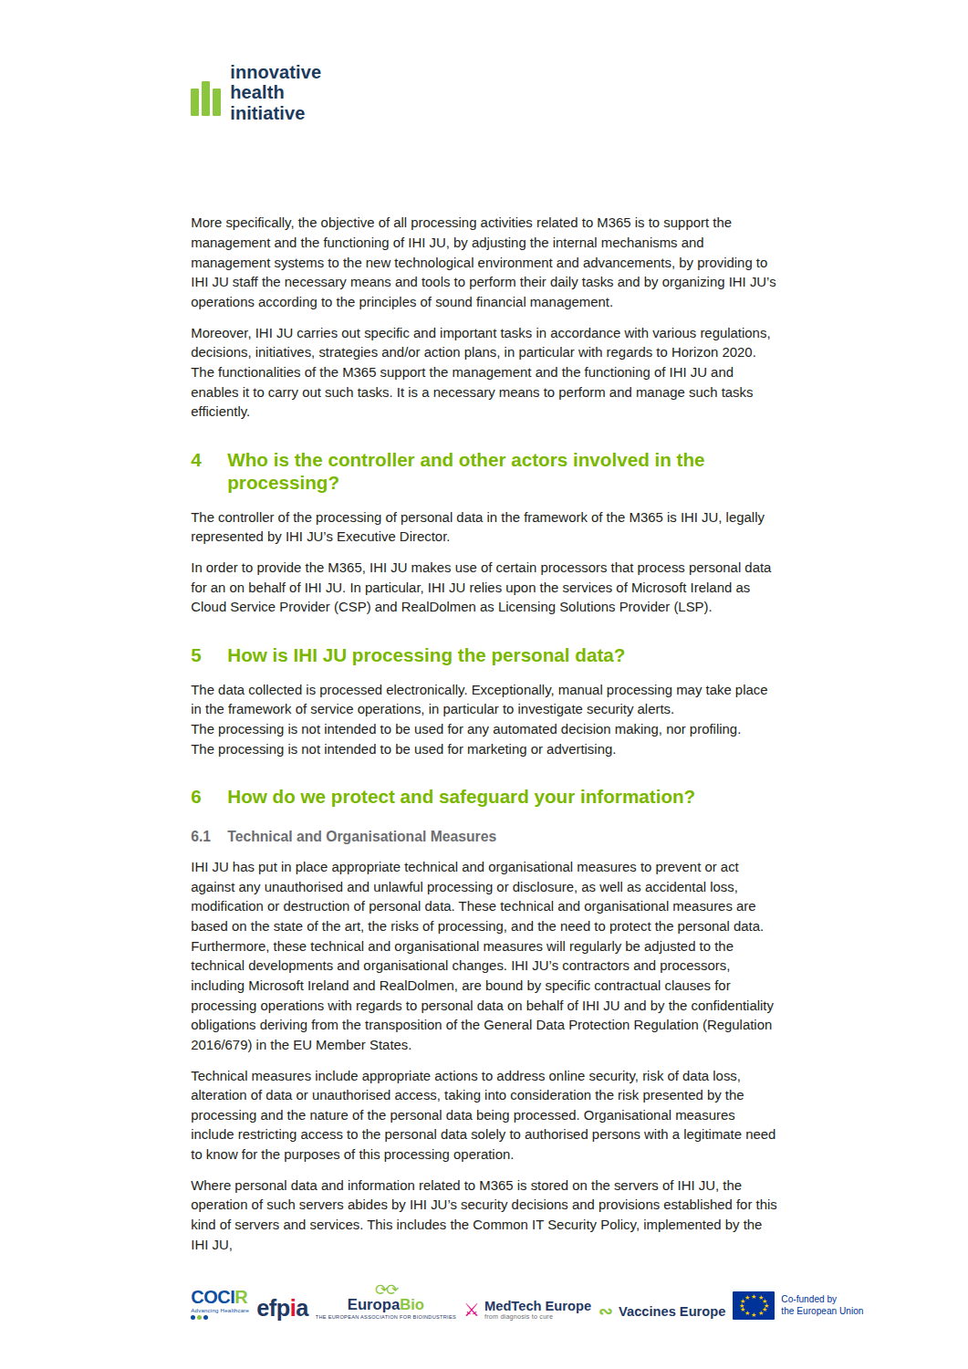innovative
health
initiative
More specifically, the objective of all processing activities related to M365 is to support the management and the functioning of IHI JU, by adjusting the internal mechanisms and management systems to the new technological environment and advancements, by providing to IHI JU staff the necessary means and tools to perform their daily tasks and by organizing IHI JU’s operations according to the principles of sound financial management.
Moreover, IHI JU carries out specific and important tasks in accordance with various regulations, decisions, initiatives, strategies and/or action plans, in particular with regards to Horizon 2020. The functionalities of the M365 support the management and the functioning of IHI JU and enables it to carry out such tasks. It is a necessary means to perform and manage such tasks efficiently.
4 Who is the controller and other actors involved in the processing?
The controller of the processing of personal data in the framework of the M365 is IHI JU, legally represented by IHI JU’s Executive Director.
In order to provide the M365, IHI JU makes use of certain processors that process personal data for an on behalf of IHI JU. In particular, IHI JU relies upon the services of Microsoft Ireland as Cloud Service Provider (CSP) and RealDolmen as Licensing Solutions Provider (LSP).
5 How is IHI JU processing the personal data?
The data collected is processed electronically. Exceptionally, manual processing may take place in the framework of service operations, in particular to investigate security alerts.
The processing is not intended to be used for any automated decision making, nor profiling.
The processing is not intended to be used for marketing or advertising.
6 How do we protect and safeguard your information?
6.1 Technical and Organisational Measures
IHI JU has put in place appropriate technical and organisational measures to prevent or act against any unauthorised and unlawful processing or disclosure, as well as accidental loss, modification or destruction of personal data. These technical and organisational measures are based on the state of the art, the risks of processing, and the need to protect the personal data. Furthermore, these technical and organisational measures will regularly be adjusted to the technical developments and organisational changes. IHI JU’s contractors and processors, including Microsoft Ireland and RealDolmen, are bound by specific contractual clauses for processing operations with regards to personal data on behalf of IHI JU and by the confidentiality obligations deriving from the transposition of the General Data Protection Regulation (Regulation 2016/679) in the EU Member States.
Technical measures include appropriate actions to address online security, risk of data loss, alteration of data or unauthorised access, taking into consideration the risk presented by the processing and the nature of the personal data being processed. Organisational measures include restricting access to the personal data solely to authorised persons with a legitimate need to know for the purposes of this processing operation.
Where personal data and information related to M365 is stored on the servers of IHI JU, the operation of such servers abides by IHI JU’s security decisions and provisions established for this kind of servers and services. This includes the Common IT Security Policy, implemented by the IHI JU,
COCIR
Advancing Healthcare
efpia
⟳⟳
EuropaBio
THE EUROPEAN ASSOCIATION FOR BIOINDUSTRIES
⚔
MedTech Europe from diagnosis to cure
∾
Vaccines Europe
★ ★ ★ ★ ★ ★ ★ ★ ★ ★ ★ ★
Co-funded by
the European Union